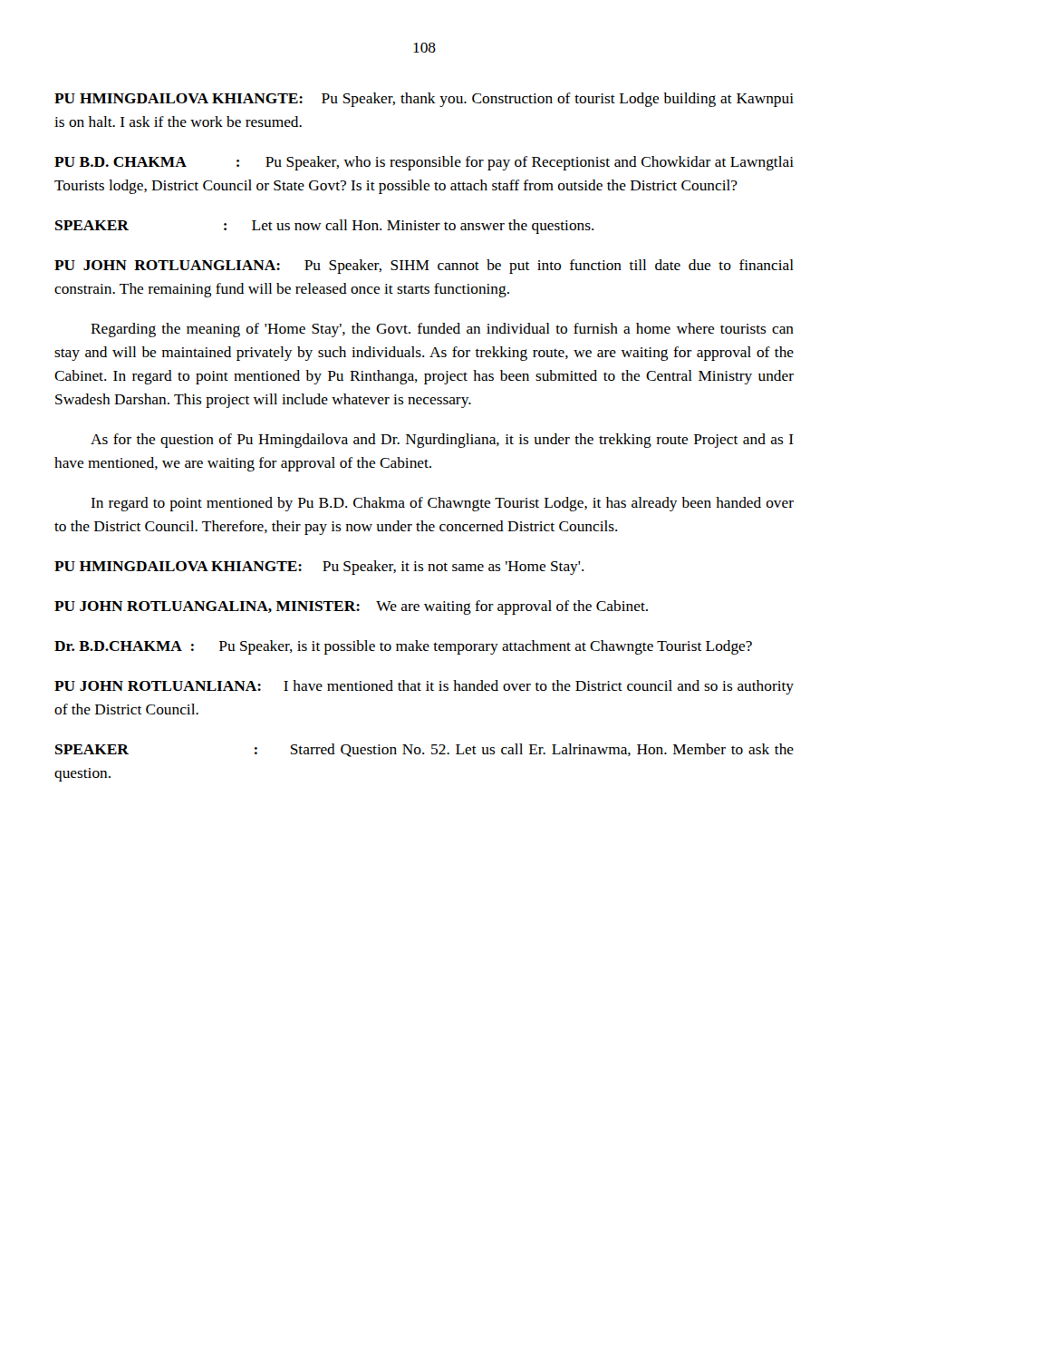108
PU HMINGDAILOVA KHIANGTE: Pu Speaker, thank you. Construction of tourist Lodge building at Kawnpui is on halt. I ask if the work be resumed.
PU B.D. CHAKMA : Pu Speaker, who is responsible for pay of Receptionist and Chowkidar at Lawngtlai Tourists lodge, District Council or State Govt? Is it possible to attach staff from outside the District Council?
SPEAKER : Let us now call Hon. Minister to answer the questions.
PU JOHN ROTLUANGLIANA: Pu Speaker, SIHM cannot be put into function till date due to financial constrain. The remaining fund will be released once it starts functioning.
Regarding the meaning of 'Home Stay', the Govt. funded an individual to furnish a home where tourists can stay and will be maintained privately by such individuals. As for trekking route, we are waiting for approval of the Cabinet. In regard to point mentioned by Pu Rinthanga, project has been submitted to the Central Ministry under Swadesh Darshan. This project will include whatever is necessary.
As for the question of Pu Hmingdailova and Dr. Ngurdingliana, it is under the trekking route Project and as I have mentioned, we are waiting for approval of the Cabinet.
In regard to point mentioned by Pu B.D. Chakma of Chawngte Tourist Lodge, it has already been handed over to the District Council. Therefore, their pay is now under the concerned District Councils.
PU HMINGDAILOVA KHIANGTE: Pu Speaker, it is not same as 'Home Stay'.
PU JOHN ROTLUANGALINA, MINISTER: We are waiting for approval of the Cabinet.
Dr. B.D.CHAKMA : Pu Speaker, is it possible to make temporary attachment at Chawngte Tourist Lodge?
PU JOHN ROTLUANLIANA: I have mentioned that it is handed over to the District council and so is authority of the District Council.
SPEAKER : Starred Question No. 52. Let us call Er. Lalrinawma, Hon. Member to ask the question.